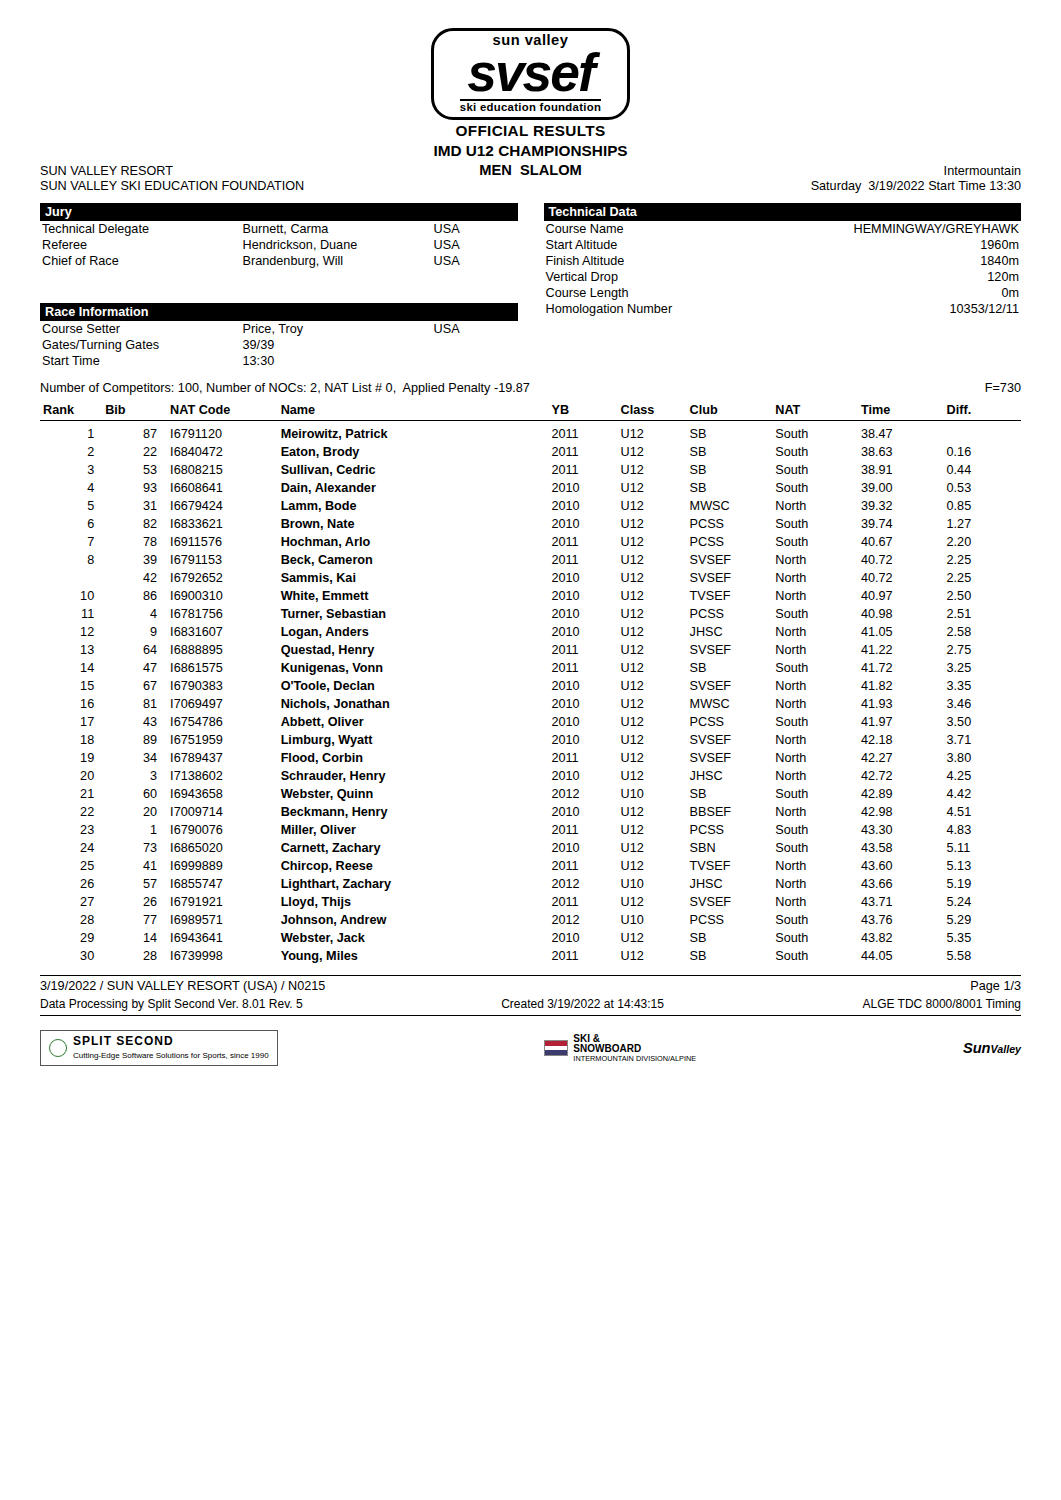sun valley
svsef
ski education foundation
OFFICIAL RESULTS
IMD U12 CHAMPIONSHIPS
SUN VALLEY RESORT
MEN SLALOM
Intermountain
SUN VALLEY SKI EDUCATION FOUNDATION
Saturday 3/19/2022 Start Time 13:30
Jury
| Technical Delegate | Burnett, Carma | USA |
| Referee | Hendrickson, Duane | USA |
| Chief of Race | Brandenburg, Will | USA |
Race Information
| Course Setter | Price, Troy | USA |
| Gates/Turning Gates | 39/39 | |
| Start Time | 13:30 | |
Technical Data
| Course Name | HEMMINGWAY/GREYHAWK |
| Start Altitude | 1960m |
| Finish Altitude | 1840m |
| Vertical Drop | 120m |
| Course Length | 0m |
| Homologation Number | 10353/12/11 |
Number of Competitors: 100, Number of NOCs: 2, NAT List # 0, Applied Penalty -19.87
F=730
| Rank | Bib | NAT Code | Name | YB | Class | Club | NAT | Time | Diff. |
| --- | --- | --- | --- | --- | --- | --- | --- | --- | --- |
| 1 | 87 | I6791120 | Meirowitz, Patrick | 2011 | U12 | SB | South | 38.47 | |
| 2 | 22 | I6840472 | Eaton, Brody | 2011 | U12 | SB | South | 38.63 | 0.16 |
| 3 | 53 | I6808215 | Sullivan, Cedric | 2011 | U12 | SB | South | 38.91 | 0.44 |
| 4 | 93 | I6608641 | Dain, Alexander | 2010 | U12 | SB | South | 39.00 | 0.53 |
| 5 | 31 | I6679424 | Lamm, Bode | 2010 | U12 | MWSC | North | 39.32 | 0.85 |
| 6 | 82 | I6833621 | Brown, Nate | 2010 | U12 | PCSS | South | 39.74 | 1.27 |
| 7 | 78 | I6911576 | Hochman, Arlo | 2011 | U12 | PCSS | South | 40.67 | 2.20 |
| 8 | 39 | I6791153 | Beck, Cameron | 2011 | U12 | SVSEF | North | 40.72 | 2.25 |
| | 42 | I6792652 | Sammis, Kai | 2010 | U12 | SVSEF | North | 40.72 | 2.25 |
| 10 | 86 | I6900310 | White, Emmett | 2010 | U12 | TVSEF | North | 40.97 | 2.50 |
| 11 | 4 | I6781756 | Turner, Sebastian | 2010 | U12 | PCSS | South | 40.98 | 2.51 |
| 12 | 9 | I6831607 | Logan, Anders | 2010 | U12 | JHSC | North | 41.05 | 2.58 |
| 13 | 64 | I6888895 | Questad, Henry | 2011 | U12 | SVSEF | North | 41.22 | 2.75 |
| 14 | 47 | I6861575 | Kunigenas, Vonn | 2011 | U12 | SB | South | 41.72 | 3.25 |
| 15 | 67 | I6790383 | O'Toole, Declan | 2010 | U12 | SVSEF | North | 41.82 | 3.35 |
| 16 | 81 | I7069497 | Nichols, Jonathan | 2010 | U12 | MWSC | North | 41.93 | 3.46 |
| 17 | 43 | I6754786 | Abbett, Oliver | 2010 | U12 | PCSS | South | 41.97 | 3.50 |
| 18 | 89 | I6751959 | Limburg, Wyatt | 2010 | U12 | SVSEF | North | 42.18 | 3.71 |
| 19 | 34 | I6789437 | Flood, Corbin | 2011 | U12 | SVSEF | North | 42.27 | 3.80 |
| 20 | 3 | I7138602 | Schrauder, Henry | 2010 | U12 | JHSC | North | 42.72 | 4.25 |
| 21 | 60 | I6943658 | Webster, Quinn | 2012 | U10 | SB | South | 42.89 | 4.42 |
| 22 | 20 | I7009714 | Beckmann, Henry | 2010 | U12 | BBSEF | North | 42.98 | 4.51 |
| 23 | 1 | I6790076 | Miller, Oliver | 2011 | U12 | PCSS | South | 43.30 | 4.83 |
| 24 | 73 | I6865020 | Carnett, Zachary | 2010 | U12 | SBN | South | 43.58 | 5.11 |
| 25 | 41 | I6999889 | Chircop, Reese | 2011 | U12 | TVSEF | North | 43.60 | 5.13 |
| 26 | 57 | I6855747 | Lighthart, Zachary | 2012 | U10 | JHSC | North | 43.66 | 5.19 |
| 27 | 26 | I6791921 | Lloyd, Thijs | 2011 | U12 | SVSEF | North | 43.71 | 5.24 |
| 28 | 77 | I6989571 | Johnson, Andrew | 2012 | U10 | PCSS | South | 43.76 | 5.29 |
| 29 | 14 | I6943641 | Webster, Jack | 2010 | U12 | SB | South | 43.82 | 5.35 |
| 30 | 28 | I6739998 | Young, Miles | 2011 | U12 | SB | South | 44.05 | 5.58 |
3/19/2022 / SUN VALLEY RESORT (USA) / N0215
Page 1/3
Data Processing by Split Second Ver. 8.01 Rev. 5
Created 3/19/2022 at 14:43:15
ALGE TDC 8000/8001 Timing
SPLIT SECOND
Cutting-Edge Software Solutions for Sports, since 1990
SKI &
SNOWBOARDINTERMOUNTAIN DIVISION/ALPINE
SunValley